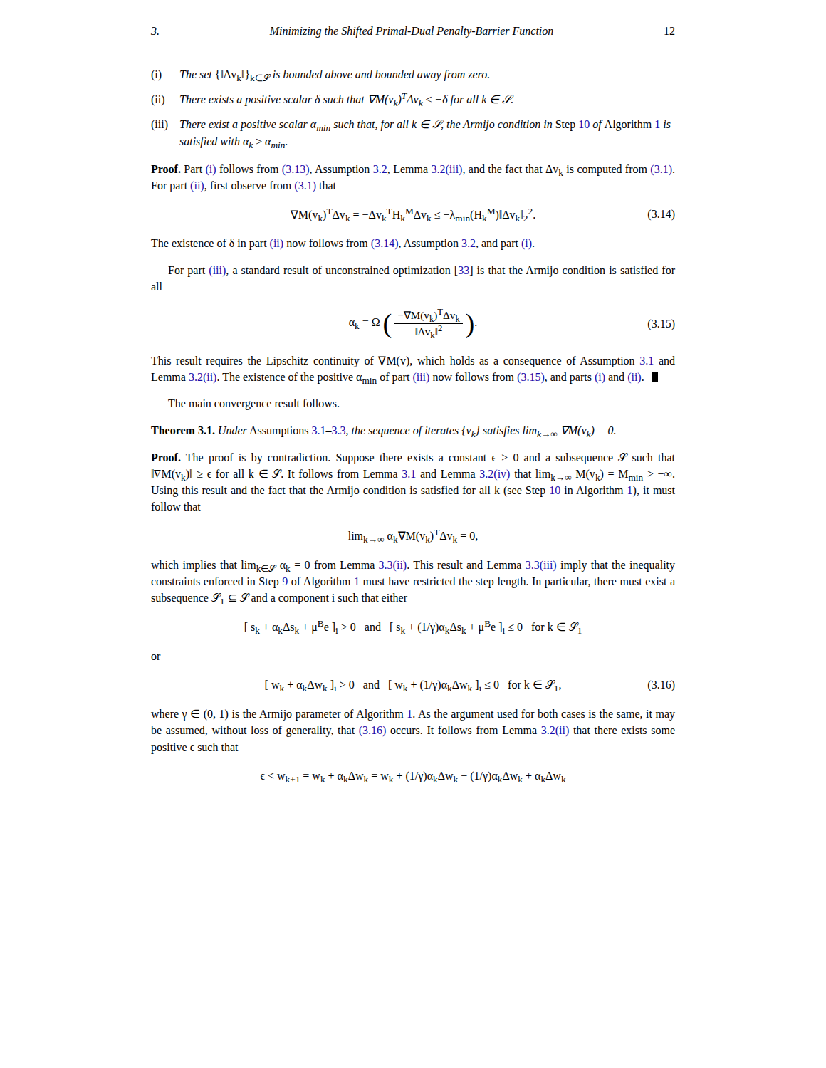3. Minimizing the Shifted Primal-Dual Penalty-Barrier Function 12
(i) The set {‖Δvk‖}k∈𝒮 is bounded above and bounded away from zero.
(ii) There exists a positive scalar δ such that ∇M(vk)TΔvk ≤ −δ for all k ∈ 𝒮.
(iii) There exist a positive scalar αmin such that, for all k ∈ 𝒮, the Armijo condition in Step 10 of Algorithm 1 is satisfied with αk ≥ αmin.
Proof. Part (i) follows from (3.13), Assumption 3.2, Lemma 3.2(iii), and the fact that Δvk is computed from (3.1). For part (ii), first observe from (3.1) that
∇M(vk)TΔvk = −ΔvkTHkMΔvk ≤ −λmin(HkM)‖Δvk‖22. (3.14)
The existence of δ in part (ii) now follows from (3.14), Assumption 3.2, and part (i).
For part (iii), a standard result of unconstrained optimization [33] is that the Armijo condition is satisfied for all
αk = Ω ( −∇M(vk)TΔvk ‖Δvk‖2 ). (3.15)
This result requires the Lipschitz continuity of ∇M(v), which holds as a consequence of Assumption 3.1 and Lemma 3.2(ii). The existence of the positive αmin of part (iii) now follows from (3.15), and parts (i) and (ii).
The main convergence result follows.
Theorem 3.1. Under Assumptions 3.1–3.3, the sequence of iterates {vk} satisfies limk→∞ ∇M(vk) = 0.
Proof. The proof is by contradiction. Suppose there exists a constant ϵ > 0 and a subsequence 𝒮 such that ‖∇M(vk)‖ ≥ ϵ for all k ∈ 𝒮. It follows from Lemma 3.1 and Lemma 3.2(iv) that limk→∞ M(vk) = Mmin > −∞. Using this result and the fact that the Armijo condition is satisfied for all k (see Step 10 in Algorithm 1), it must follow that
limk→∞ αk∇M(vk)TΔvk = 0,
which implies that limk∈𝒮 αk = 0 from Lemma 3.3(ii). This result and Lemma 3.3(iii) imply that the inequality constraints enforced in Step 9 of Algorithm 1 must have restricted the step length. In particular, there must exist a subsequence 𝒮1 ⊆ 𝒮 and a component i such that either
[ sk + αkΔsk + μBe ]i > 0 and [ sk + (1/γ)αkΔsk + μBe ]i ≤ 0 for k ∈ 𝒮1
or
[ wk + αkΔwk ]i > 0 and [ wk + (1/γ)αkΔwk ]i ≤ 0 for k ∈ 𝒮1, (3.16)
where γ ∈ (0, 1) is the Armijo parameter of Algorithm 1. As the argument used for both cases is the same, it may be assumed, without loss of generality, that (3.16) occurs. It follows from Lemma 3.2(ii) that there exists some positive ϵ such that
ϵ < wk+1 = wk + αkΔwk = wk + (1/γ)αkΔwk − (1/γ)αkΔwk + αkΔwk